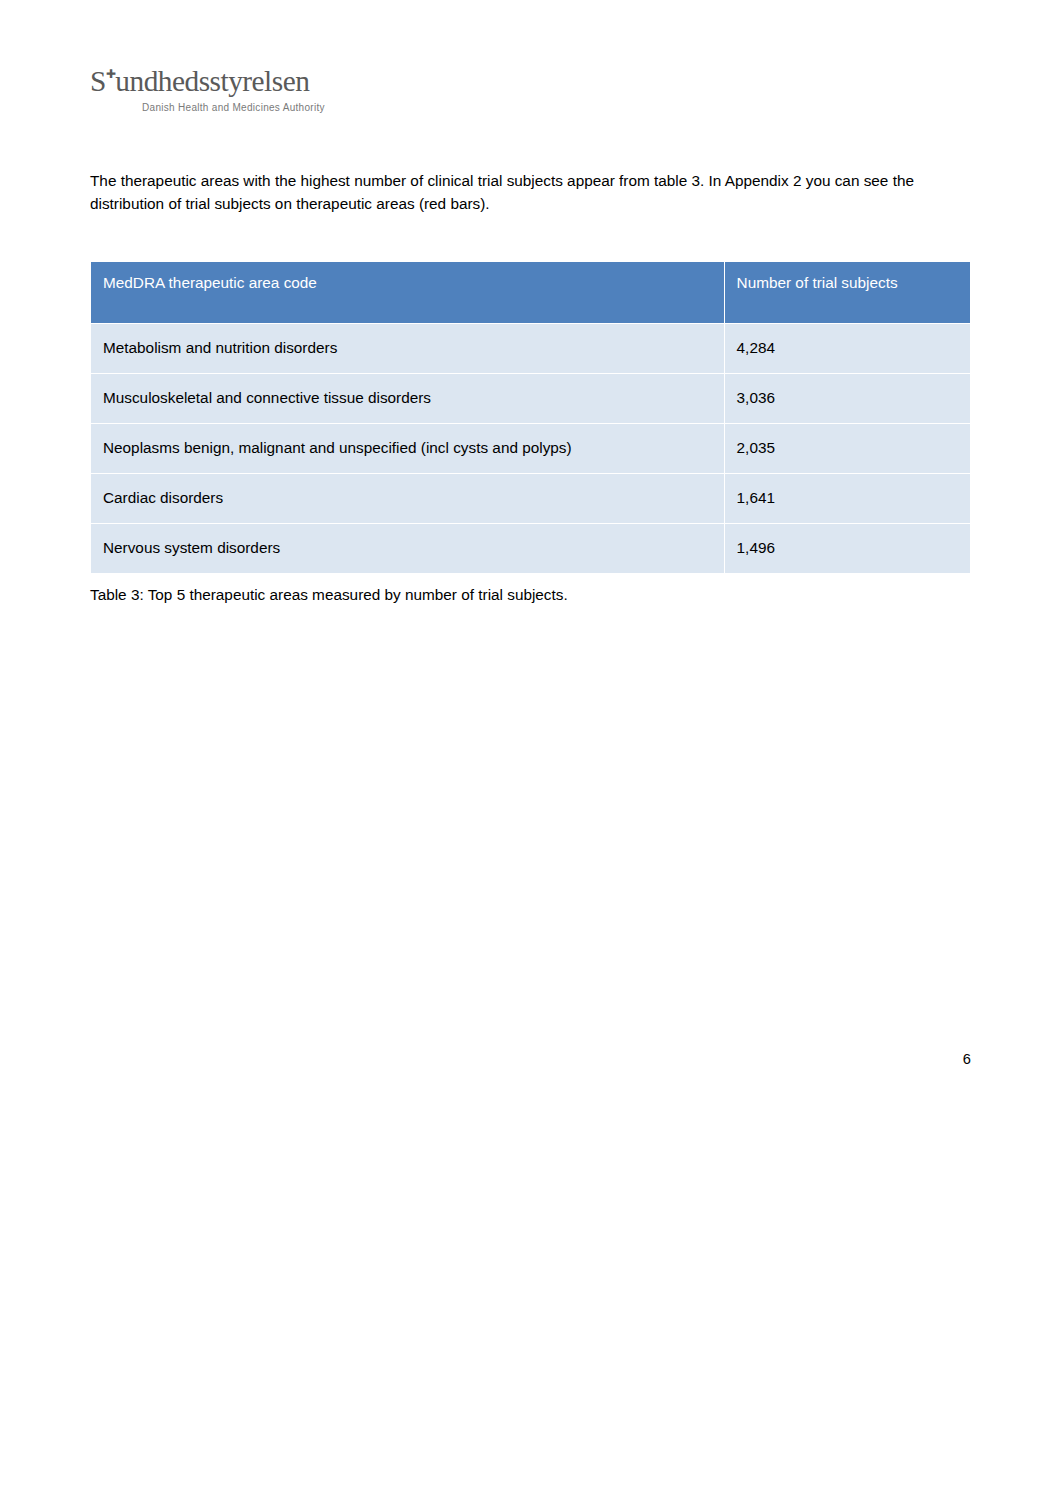S✚undhedsstyrelsen
Danish Health and Medicines Authority
The therapeutic areas with the highest number of clinical trial subjects appear from table 3. In Appendix 2 you can see the distribution of trial subjects on therapeutic areas (red bars).
| MedDRA therapeutic area code | Number of trial subjects |
| --- | --- |
| Metabolism and nutrition disorders | 4,284 |
| Musculoskeletal and connective tissue disorders | 3,036 |
| Neoplasms benign, malignant and unspecified (incl cysts and polyps) | 2,035 |
| Cardiac disorders | 1,641 |
| Nervous system disorders | 1,496 |
Table 3: Top 5 therapeutic areas measured by number of trial subjects.
6